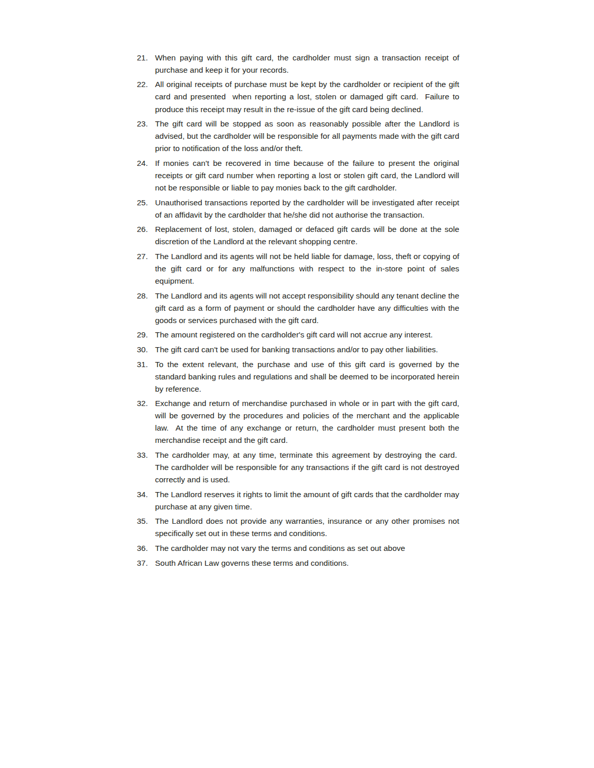21. When paying with this gift card, the cardholder must sign a transaction receipt of purchase and keep it for your records.
22. All original receipts of purchase must be kept by the cardholder or recipient of the gift card and presented when reporting a lost, stolen or damaged gift card. Failure to produce this receipt may result in the re-issue of the gift card being declined.
23. The gift card will be stopped as soon as reasonably possible after the Landlord is advised, but the cardholder will be responsible for all payments made with the gift card prior to notification of the loss and/or theft.
24. If monies can't be recovered in time because of the failure to present the original receipts or gift card number when reporting a lost or stolen gift card, the Landlord will not be responsible or liable to pay monies back to the gift cardholder.
25. Unauthorised transactions reported by the cardholder will be investigated after receipt of an affidavit by the cardholder that he/she did not authorise the transaction.
26. Replacement of lost, stolen, damaged or defaced gift cards will be done at the sole discretion of the Landlord at the relevant shopping centre.
27. The Landlord and its agents will not be held liable for damage, loss, theft or copying of the gift card or for any malfunctions with respect to the in-store point of sales equipment.
28. The Landlord and its agents will not accept responsibility should any tenant decline the gift card as a form of payment or should the cardholder have any difficulties with the goods or services purchased with the gift card.
29. The amount registered on the cardholder's gift card will not accrue any interest.
30. The gift card can't be used for banking transactions and/or to pay other liabilities.
31. To the extent relevant, the purchase and use of this gift card is governed by the standard banking rules and regulations and shall be deemed to be incorporated herein by reference.
32. Exchange and return of merchandise purchased in whole or in part with the gift card, will be governed by the procedures and policies of the merchant and the applicable law. At the time of any exchange or return, the cardholder must present both the merchandise receipt and the gift card.
33. The cardholder may, at any time, terminate this agreement by destroying the card. The cardholder will be responsible for any transactions if the gift card is not destroyed correctly and is used.
34. The Landlord reserves it rights to limit the amount of gift cards that the cardholder may purchase at any given time.
35. The Landlord does not provide any warranties, insurance or any other promises not specifically set out in these terms and conditions.
36. The cardholder may not vary the terms and conditions as set out above
37. South African Law governs these terms and conditions.